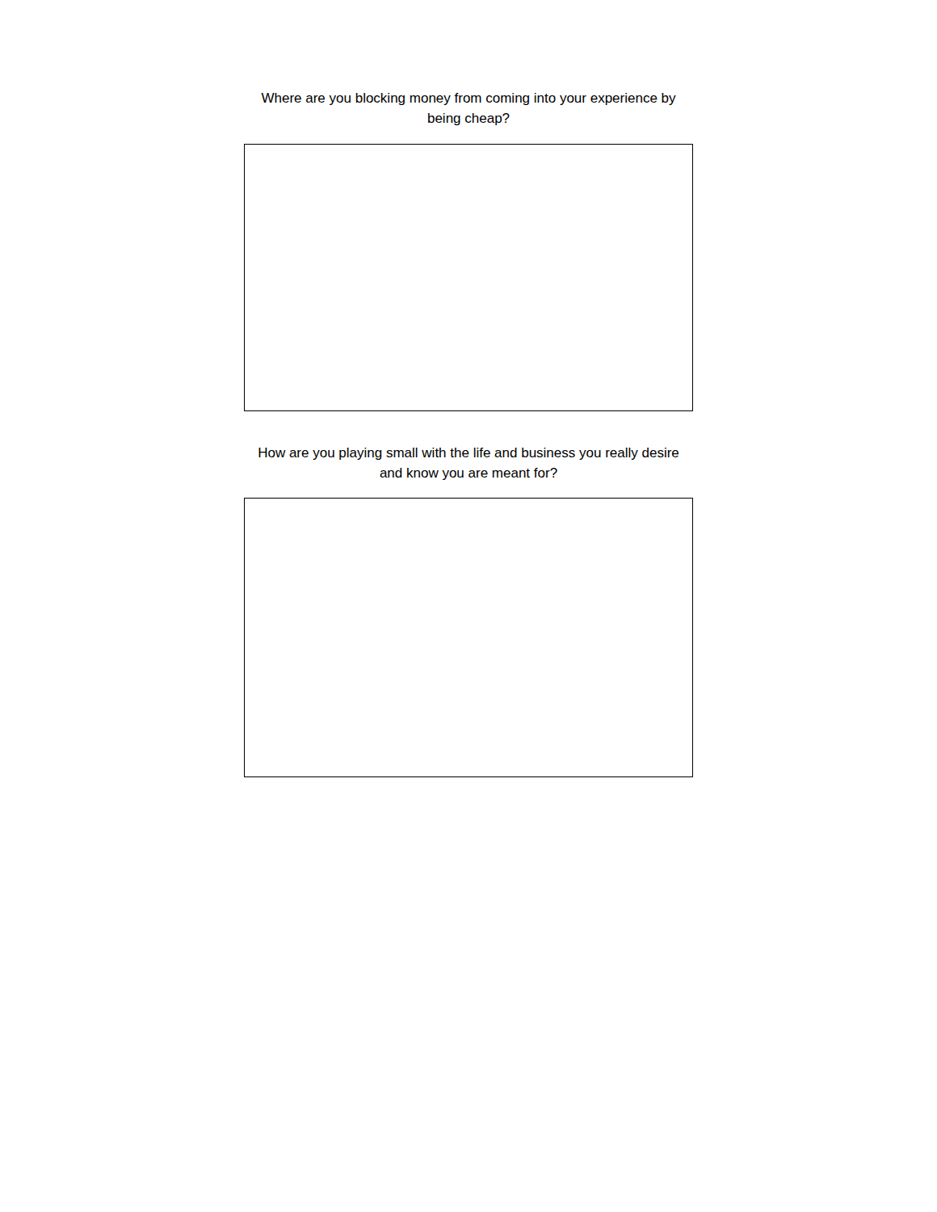Where are you blocking money from coming into your experience by being cheap?
How are you playing small with the life and business you really desire and know you are meant for?